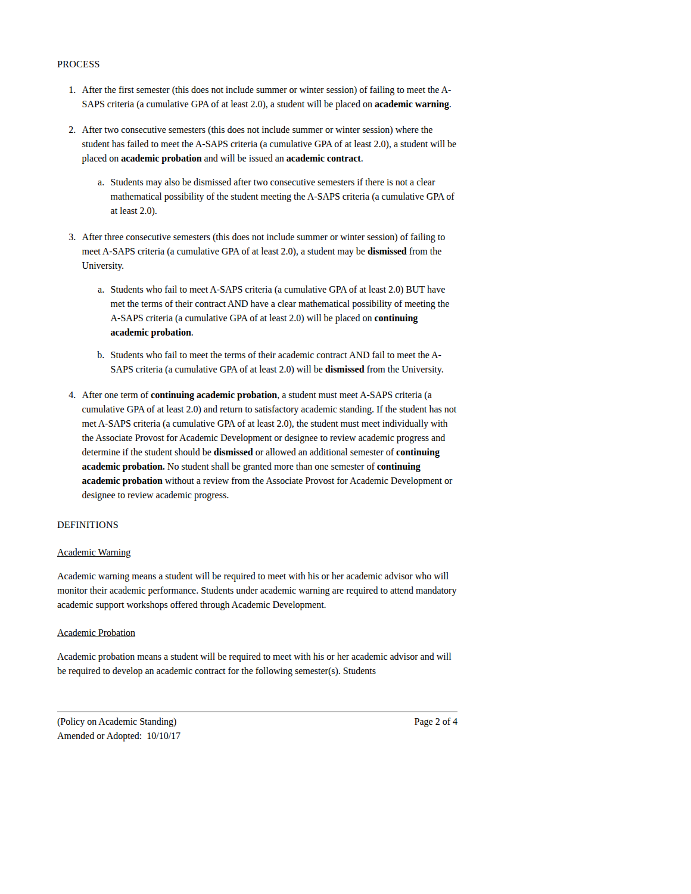PROCESS
After the first semester (this does not include summer or winter session) of failing to meet the A-SAPS criteria (a cumulative GPA of at least 2.0), a student will be placed on academic warning.
After two consecutive semesters (this does not include summer or winter session) where the student has failed to meet the A-SAPS criteria (a cumulative GPA of at least 2.0), a student will be placed on academic probation and will be issued an academic contract.
Students may also be dismissed after two consecutive semesters if there is not a clear mathematical possibility of the student meeting the A-SAPS criteria (a cumulative GPA of at least 2.0).
After three consecutive semesters (this does not include summer or winter session) of failing to meet A-SAPS criteria (a cumulative GPA of at least 2.0), a student may be dismissed from the University.
Students who fail to meet A-SAPS criteria (a cumulative GPA of at least 2.0) BUT have met the terms of their contract AND have a clear mathematical possibility of meeting the A-SAPS criteria (a cumulative GPA of at least 2.0) will be placed on continuing academic probation.
Students who fail to meet the terms of their academic contract AND fail to meet the A-SAPS criteria (a cumulative GPA of at least 2.0) will be dismissed from the University.
After one term of continuing academic probation, a student must meet A-SAPS criteria (a cumulative GPA of at least 2.0) and return to satisfactory academic standing. If the student has not met A-SAPS criteria (a cumulative GPA of at least 2.0), the student must meet individually with the Associate Provost for Academic Development or designee to review academic progress and determine if the student should be dismissed or allowed an additional semester of continuing academic probation. No student shall be granted more than one semester of continuing academic probation without a review from the Associate Provost for Academic Development or designee to review academic progress.
DEFINITIONS
Academic Warning
Academic warning means a student will be required to meet with his or her academic advisor who will monitor their academic performance. Students under academic warning are required to attend mandatory academic support workshops offered through Academic Development.
Academic Probation
Academic probation means a student will be required to meet with his or her academic advisor and will be required to develop an academic contract for the following semester(s). Students
(Policy on Academic Standing)
Amended or Adopted: 10/10/17
Page 2 of 4